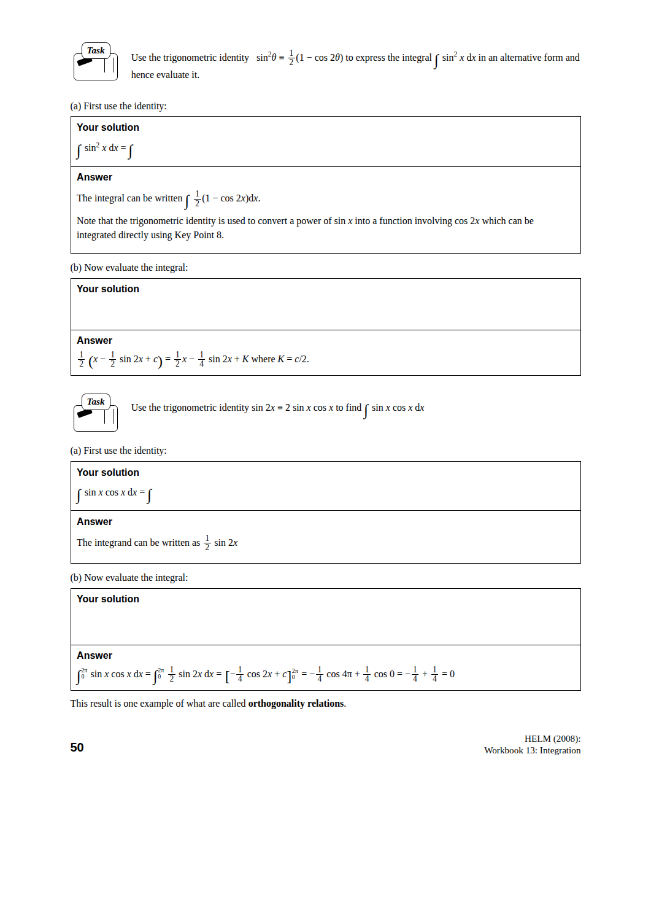Task
Use the trigonometric identity sin2θ ≡ 12(1 − cos 2θ) to express the integral ∫ sin2 x dx in an alternative form and hence evaluate it.
(a) First use the identity:
Your solution
∫ sin2 x dx = ∫
Answer
The integral can be written ∫ 12(1 − cos 2x)dx.
Note that the trigonometric identity is used to convert a power of sin x into a function involving cos 2x which can be integrated directly using Key Point 8.
(b) Now evaluate the integral:
Your solution
Answer
12 (x − 12 sin 2x + c) = 12 x − 14 sin 2x + K where K = c/2.
Task
Use the trigonometric identity sin 2x ≡ 2 sin x cos x to find ∫ sin x cos x dx
(a) First use the identity:
Your solution
∫ sin x cos x dx = ∫
Answer
The integrand can be written as 12 sin 2x
(b) Now evaluate the integral:
Your solution
Answer
∫2π 0 sin x cos x dx = ∫2π 0 12 sin 2x dx = [−14 cos 2x + c] 2π 0 = −14 cos 4π + 14 cos 0 = −14 + 14 = 0
This result is one example of what are called orthogonality relations.
50
HELM (2008):
Workbook 13: Integration